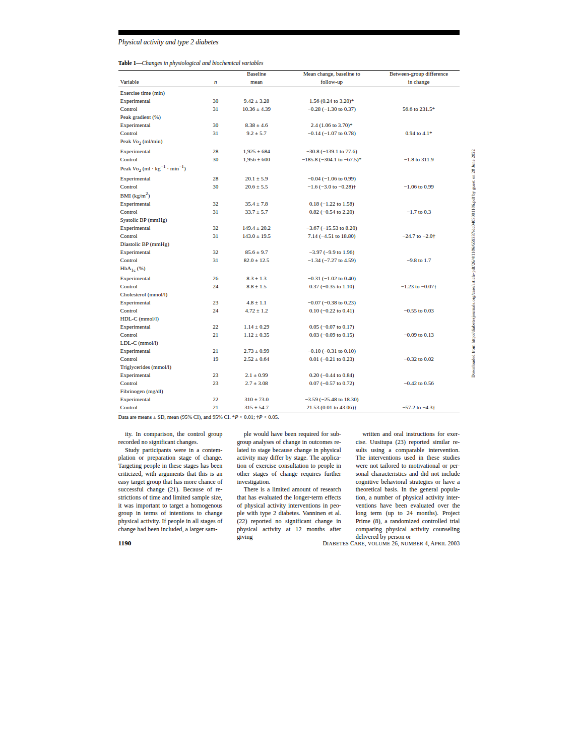Physical activity and type 2 diabetes
Table 1—Changes in physiological and biochemical variables
| | | Baseline | Mean change, baseline to | Between-group difference |
| --- | --- | --- | --- | --- |
| Variable | n | mean | follow-up | in change |
| Exercise time (min) | | | | |
| Experimental | 30 | 9.42 ± 3.28 | 1.56 (0.24 to 3.20)* | |
| Control | 31 | 10.36 ± 4.39 | −0.28 (−1.30 to 0.37) | 56.6 to 231.5* |
| Peak gradient (%) | | | | |
| Experimental | 30 | 8.38 ± 4.6 | 2.4 (1.06 to 3.70)* | |
| Control | 31 | 9.2 ± 5.7 | −0.14 (−1.07 to 0.78) | 0.94 to 4.1* |
| Peak V o 2 (ml/min) | | | | |
| Experimental | 28 | 1,925 ± 684 | −30.8 (−139.1 to 77.6) | |
| Control | 30 | 1,956 ± 600 | −185.8 (−304.1 to −67.5)* | −1.8 to 311.9 |
| Peak V o 2 (ml · kg −1 · min −1 ) | | | | |
| Experimental | 28 | 20.1 ± 5.9 | −0.04 (−1.06 to 0.99) | |
| Control | 30 | 20.6 ± 5.5 | −1.6 (−3.0 to −0.28)† | −1.06 to 0.99 |
| BMI (kg/m 2 ) | | | | |
| Experimental | 32 | 35.4 ± 7.8 | 0.18 (−1.22 to 1.58) | |
| Control | 31 | 33.7 ± 5.7 | 0.82 (−0.54 to 2.20) | −1.7 to 0.3 |
| Systolic BP (mmHg) | | | | |
| Experimental | 32 | 149.4 ± 20.2 | −3.67 (−15.53 to 8.20) | |
| Control | 31 | 143.0 ± 19.5 | 7.14 (−4.51 to 18.80) | −24.7 to −2.0† |
| Diastolic BP (mmHg) | | | | |
| Experimental | 32 | 85.6 ± 9.7 | −3.97 (−9.9 to 1.96) | |
| Control | 31 | 82.0 ± 12.5 | −1.34 (−7.27 to 4.59) | −9.8 to 1.7 |
| HbA 1c (%) | | | | |
| Experimental | 26 | 8.3 ± 1.3 | −0.31 (−1.02 to 0.40) | |
| Control | 24 | 8.8 ± 1.5 | 0.37 (−0.35 to 1.10) | −1.23 to −0.07† |
| Cholesterol (mmol/l) | | | | |
| Experimental | 23 | 4.8 ± 1.1 | −0.07 (−0.38 to 0.23) | |
| Control | 24 | 4.72 ± 1.2 | 0.10 (−0.22 to 0.41) | −0.55 to 0.03 |
| HDL-C (mmol/l) | | | | |
| Experimental | 22 | 1.14 ± 0.29 | 0.05 (−0.07 to 0.17) | |
| Control | 21 | 1.12 ± 0.35 | 0.03 (−0.09 to 0.15) | −0.09 to 0.13 |
| LDL-C (mmol/l) | | | | |
| Experimental | 21 | 2.73 ± 0.99 | −0.10 (−0.31 to 0.10) | |
| Control | 19 | 2.52 ± 0.64 | 0.01 (−0.21 to 0.23) | −0.32 to 0.02 |
| Triglycerides (mmol/l) | | | | |
| Experimental | 23 | 2.1 ± 0.99 | 0.20 (−0.44 to 0.84) | |
| Control | 23 | 2.7 ± 3.08 | 0.07 (−0.57 to 0.72) | −0.42 to 0.56 |
| Fibrinogen (mg/dl) | | | | |
| Experimental | 22 | 310 ± 73.0 | −3.59 (−25.48 to 18.30) | |
| Control | 21 | 315 ± 54.7 | 21.53 (0.01 to 43.06)† | −57.2 to −4.3† |
Data are means ± SD, mean (95% CI), and 95% CI. *P < 0.01; †P < 0.05.
ity. In comparison, the control group recorded no significant changes.
Study participants were in a contemplation or preparation stage of change. Targeting people in these stages has been criticized, with arguments that this is an easy target group that has more chance of successful change (21). Because of restrictions of time and limited sample size, it was important to target a homogenous group in terms of intentions to change physical activity. If people in all stages of change had been included, a larger sam-
ple would have been required for subgroup analyses of change in outcomes related to stage because change in physical activity may differ by stage. The application of exercise consultation to people in other stages of change requires further investigation.
There is a limited amount of research that has evaluated the longer-term effects of physical activity interventions in people with type 2 diabetes. Vanninen et al. (22) reported no significant change in physical activity at 12 months after giving
written and oral instructions for exercise. Uusitupa (23) reported similar results using a comparable intervention. The interventions used in these studies were not tailored to motivational or personal characteristics and did not include cognitive behavioral strategies or have a theoretical basis. In the general population, a number of physical activity interventions have been evaluated over the long term (up to 24 months). Project Prime (8), a randomized controlled trial comparing physical activity counseling delivered by person or
Downloaded from http://diabetesjournals.org/care/article-pdf/26/4/1186/659337/dc0403001186.pdf by guest on 28 June 2022
1190
DIABETES CARE, VOLUME 26, NUMBER 4, APRIL 2003